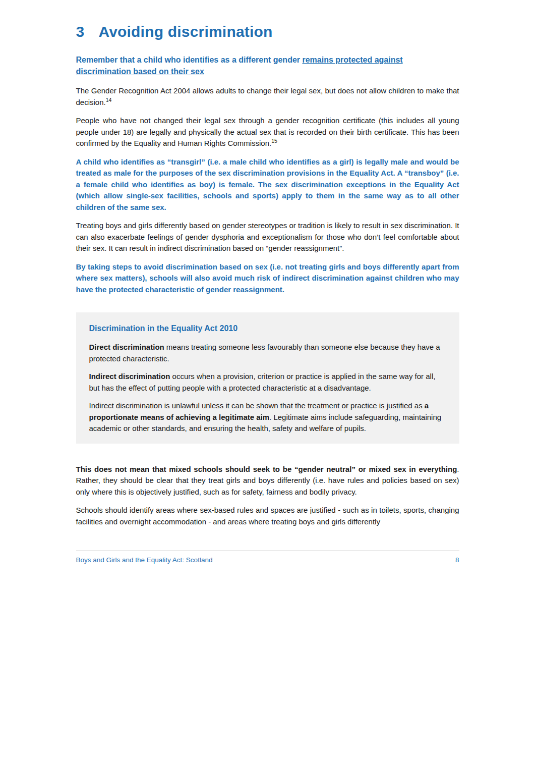3 Avoiding discrimination
Remember that a child who identifies as a different gender remains protected against discrimination based on their sex
The Gender Recognition Act 2004 allows adults to change their legal sex, but does not allow children to make that decision.14
People who have not changed their legal sex through a gender recognition certificate (this includes all young people under 18) are legally and physically the actual sex that is recorded on their birth certificate. This has been confirmed by the Equality and Human Rights Commission.15
A child who identifies as “transgirl” (i.e. a male child who identifies as a girl) is legally male and would be treated as male for the purposes of the sex discrimination provisions in the Equality Act. A “transboy” (i.e. a female child who identifies as boy) is female. The sex discrimination exceptions in the Equality Act (which allow single-sex facilities, schools and sports) apply to them in the same way as to all other children of the same sex.
Treating boys and girls differently based on gender stereotypes or tradition is likely to result in sex discrimination. It can also exacerbate feelings of gender dysphoria and exceptionalism for those who don’t feel comfortable about their sex. It can result in indirect discrimination based on “gender reassignment”.
By taking steps to avoid discrimination based on sex (i.e. not treating girls and boys differently apart from where sex matters), schools will also avoid much risk of indirect discrimination against children who may have the protected characteristic of gender reassignment.
Discrimination in the Equality Act 2010
Direct discrimination means treating someone less favourably than someone else because they have a protected characteristic.
Indirect discrimination occurs when a provision, criterion or practice is applied in the same way for all, but has the effect of putting people with a protected characteristic at a disadvantage.
Indirect discrimination is unlawful unless it can be shown that the treatment or practice is justified as a proportionate means of achieving a legitimate aim. Legitimate aims include safeguarding, maintaining academic or other standards, and ensuring the health, safety and welfare of pupils.
This does not mean that mixed schools should seek to be “gender neutral” or mixed sex in everything. Rather, they should be clear that they treat girls and boys differently (i.e. have rules and policies based on sex) only where this is objectively justified, such as for safety, fairness and bodily privacy.
Schools should identify areas where sex-based rules and spaces are justified - such as in toilets, sports, changing facilities and overnight accommodation - and areas where treating boys and girls differently
Boys and Girls and the Equality Act: Scotland 8